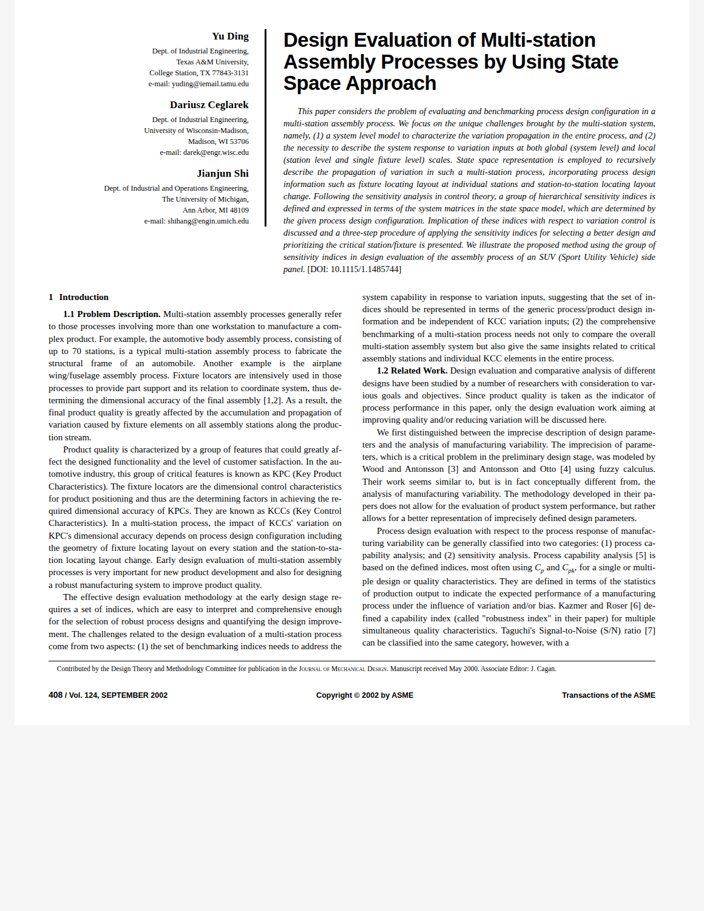Yu Ding
Dept. of Industrial Engineering,
Texas A&M University,
College Station, TX 77843-3131
e-mail: yuding@iemail.tamu.edu
Dariusz Ceglarek
Dept. of Industrial Engineering,
University of Wisconsin-Madison,
Madison, WI 53706
e-mail: darek@engr.wisc.edu
Jianjun Shi
Dept. of Industrial and Operations Engineering,
The University of Michigan,
Ann Arbor, MI 48109
e-mail: shihang@engin.umich.edu
Design Evaluation of Multi-station Assembly Processes by Using State Space Approach
This paper considers the problem of evaluating and benchmarking process design configuration in a multi-station assembly process. We focus on the unique challenges brought by the multi-station system, namely, (1) a system level model to characterize the variation propagation in the entire process, and (2) the necessity to describe the system response to variation inputs at both global (system level) and local (station level and single fixture level) scales. State space representation is employed to recursively describe the propagation of variation in such a multi-station process, incorporating process design information such as fixture locating layout at individual stations and station-to-station locating layout change. Following the sensitivity analysis in control theory, a group of hierarchical sensitivity indices is defined and expressed in terms of the system matrices in the state space model, which are determined by the given process design configuration. Implication of these indices with respect to variation control is discussed and a three-step procedure of applying the sensitivity indices for selecting a better design and prioritizing the critical station/fixture is presented. We illustrate the proposed method using the group of sensitivity indices in design evaluation of the assembly process of an SUV (Sport Utility Vehicle) side panel. [DOI: 10.1115/1.1485744]
1 Introduction
1.1 Problem Description. Multi-station assembly processes generally refer to those processes involving more than one workstation to manufacture a complex product. For example, the automotive body assembly process, consisting of up to 70 stations, is a typical multi-station assembly process to fabricate the structural frame of an automobile. Another example is the airplane wing/fuselage assembly process. Fixture locators are intensively used in those processes to provide part support and its relation to coordinate system, thus determining the dimensional accuracy of the final assembly [1,2]. As a result, the final product quality is greatly affected by the accumulation and propagation of variation caused by fixture elements on all assembly stations along the production stream.
Product quality is characterized by a group of features that could greatly affect the designed functionality and the level of customer satisfaction. In the automotive industry, this group of critical features is known as KPC (Key Product Characteristics). The fixture locators are the dimensional control characteristics for product positioning and thus are the determining factors in achieving the required dimensional accuracy of KPCs. They are known as KCCs (Key Control Characteristics). In a multi-station process, the impact of KCCs' variation on KPC's dimensional accuracy depends on process design configuration including the geometry of fixture locating layout on every station and the station-to-station locating layout change. Early design evaluation of multi-station assembly processes is very important for new product development and also for designing a robust manufacturing system to improve product quality.
The effective design evaluation methodology at the early design stage requires a set of indices, which are easy to interpret and comprehensive enough for the selection of robust process designs and quantifying the design improvement. The challenges related to the design evaluation of a multi-station process come from two aspects: (1) the set of benchmarking indices needs to address the system capability in response to variation inputs, suggesting that the set of indices should be represented in terms of the generic process/product design information and be independent of KCC variation inputs; (2) the comprehensive benchmarking of a multi-station process needs not only to compare the overall multi-station assembly system but also give the same insights related to critical assembly stations and individual KCC elements in the entire process.
1.2 Related Work. Design evaluation and comparative analysis of different designs have been studied by a number of researchers with consideration to various goals and objectives. Since product quality is taken as the indicator of process performance in this paper, only the design evaluation work aiming at improving quality and/or reducing variation will be discussed here.
We first distinguished between the imprecise description of design parameters and the analysis of manufacturing variability. The imprecision of parameters, which is a critical problem in the preliminary design stage, was modeled by Wood and Antonsson [3] and Antonsson and Otto [4] using fuzzy calculus. Their work seems similar to, but is in fact conceptually different from, the analysis of manufacturing variability. The methodology developed in their papers does not allow for the evaluation of product system performance, but rather allows for a better representation of imprecisely defined design parameters.
Process design evaluation with respect to the process response of manufacturing variability can be generally classified into two categories: (1) process capability analysis; and (2) sensitivity analysis. Process capability analysis [5] is based on the defined indices, most often using Cp and Cpk, for a single or multiple design or quality characteristics. They are defined in terms of the statistics of production output to indicate the expected performance of a manufacturing process under the influence of variation and/or bias. Kazmer and Roser [6] defined a capability index (called "robustness index" in their paper) for multiple simultaneous quality characteristics. Taguchi's Signal-to-Noise (S/N) ratio [7] can be classified into the same category, however, with a
Contributed by the Design Theory and Methodology Committee for publication in the Journal of Mechanical Design. Manuscript received May 2000. Associate Editor: J. Cagan.
408 / Vol. 124, SEPTEMBER 2002
Copyright © 2002 by ASME
Transactions of the ASME